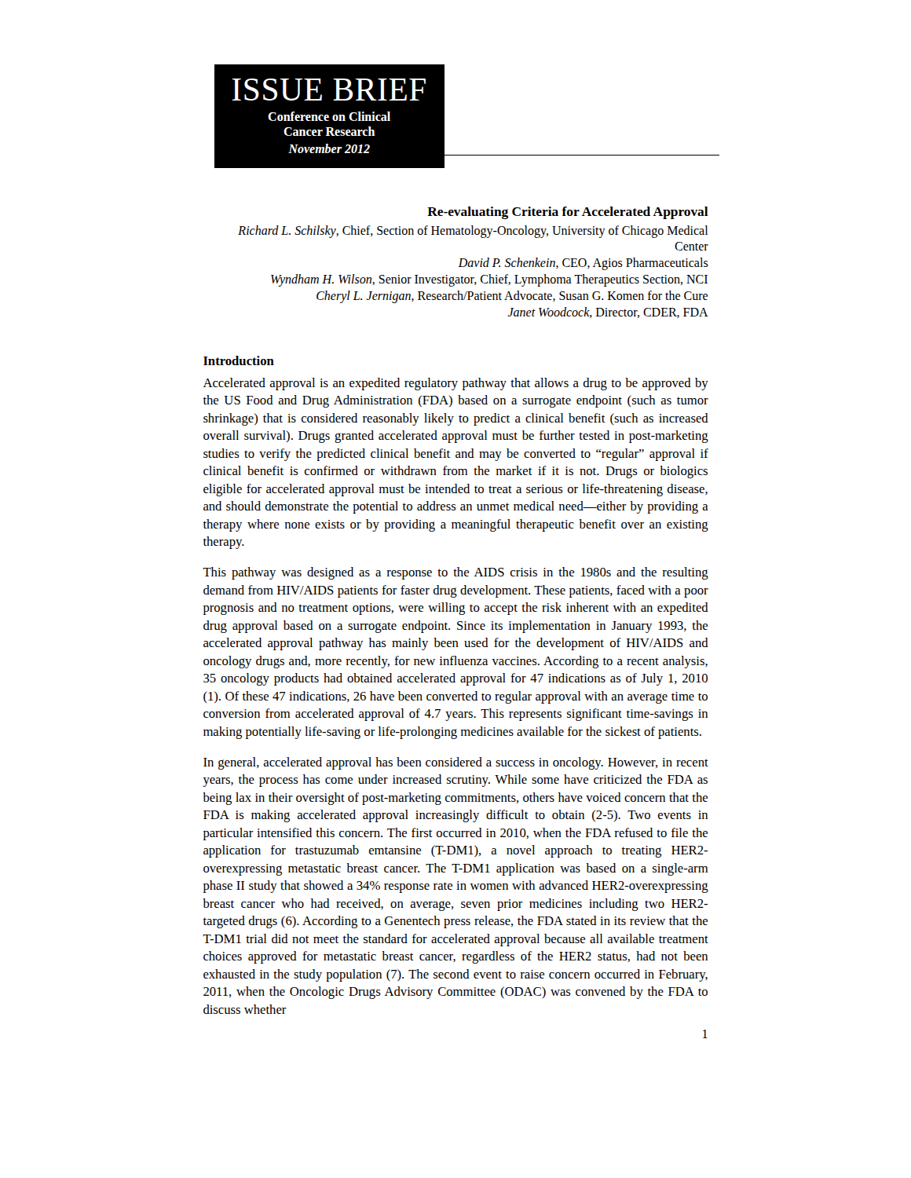ISSUE BRIEF
Conference on Clinical
Cancer Research
November 2012
Re-evaluating Criteria for Accelerated Approval
Richard L. Schilsky, Chief, Section of Hematology-Oncology, University of Chicago Medical Center
David P. Schenkein, CEO, Agios Pharmaceuticals
Wyndham H. Wilson, Senior Investigator, Chief, Lymphoma Therapeutics Section, NCI
Cheryl L. Jernigan, Research/Patient Advocate, Susan G. Komen for the Cure
Janet Woodcock, Director, CDER, FDA
Introduction
Accelerated approval is an expedited regulatory pathway that allows a drug to be approved by the US Food and Drug Administration (FDA) based on a surrogate endpoint (such as tumor shrinkage) that is considered reasonably likely to predict a clinical benefit (such as increased overall survival). Drugs granted accelerated approval must be further tested in post-marketing studies to verify the predicted clinical benefit and may be converted to “regular” approval if clinical benefit is confirmed or withdrawn from the market if it is not. Drugs or biologics eligible for accelerated approval must be intended to treat a serious or life-threatening disease, and should demonstrate the potential to address an unmet medical need—either by providing a therapy where none exists or by providing a meaningful therapeutic benefit over an existing therapy.
This pathway was designed as a response to the AIDS crisis in the 1980s and the resulting demand from HIV/AIDS patients for faster drug development. These patients, faced with a poor prognosis and no treatment options, were willing to accept the risk inherent with an expedited drug approval based on a surrogate endpoint. Since its implementation in January 1993, the accelerated approval pathway has mainly been used for the development of HIV/AIDS and oncology drugs and, more recently, for new influenza vaccines. According to a recent analysis, 35 oncology products had obtained accelerated approval for 47 indications as of July 1, 2010 (1). Of these 47 indications, 26 have been converted to regular approval with an average time to conversion from accelerated approval of 4.7 years. This represents significant time-savings in making potentially life-saving or life-prolonging medicines available for the sickest of patients.
In general, accelerated approval has been considered a success in oncology. However, in recent years, the process has come under increased scrutiny. While some have criticized the FDA as being lax in their oversight of post-marketing commitments, others have voiced concern that the FDA is making accelerated approval increasingly difficult to obtain (2-5). Two events in particular intensified this concern. The first occurred in 2010, when the FDA refused to file the application for trastuzumab emtansine (T-DM1), a novel approach to treating HER2-overexpressing metastatic breast cancer. The T-DM1 application was based on a single-arm phase II study that showed a 34% response rate in women with advanced HER2-overexpressing breast cancer who had received, on average, seven prior medicines including two HER2-targeted drugs (6). According to a Genentech press release, the FDA stated in its review that the T-DM1 trial did not meet the standard for accelerated approval because all available treatment choices approved for metastatic breast cancer, regardless of the HER2 status, had not been exhausted in the study population (7). The second event to raise concern occurred in February, 2011, when the Oncologic Drugs Advisory Committee (ODAC) was convened by the FDA to discuss whether
1